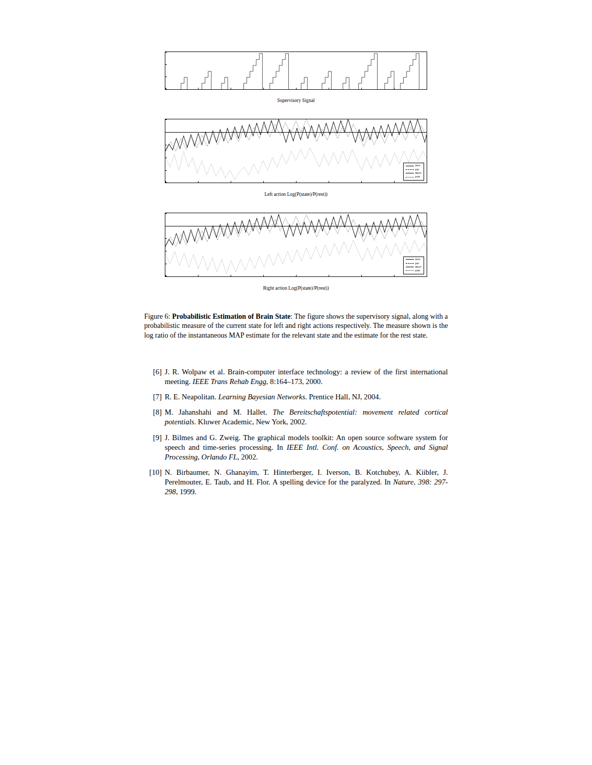6
4
2
0
0 500 1000 1500 2000 2500 3000 3500 4000
Supervisory Signal
20
0
−20
−40
−60
−80
| | zero |
| | pre |
| | movt |
| | post |
0 500 1000 1500 2000 2500 3000 4000
Left action Log(P(state)/P(rest))
20
0
−20
−40
−60
−80
| | zero |
| | pre |
| | movt |
| | post |
0 500 1000 1500 2000 2500 3 4000
Right action Log(P(state)/P(rest))
Figure 6: Probabilistic Estimation of Brain State: The figure shows the supervisory signal, along with a probabilistic measure of the current state for left and right actions respectively. The measure shown is the log ratio of the instantaneous MAP estimate for the relevant state and the estimate for the rest state.
[6] J. R. Wolpaw et al. Brain-computer interface technology: a review of the first international meeting. IEEE Trans Rehab Engg, 8:164–173, 2000.
[7] R. E. Neapolitan. Learning Bayesian Networks. Prentice Hall, NJ, 2004.
[8] M. Jahanshahi and M. Hallet. The Bereitschaftspotential: movement related cortical potentials. Kluwer Academic, New York, 2002.
[9] J. Bilmes and G. Zweig. The graphical models toolkit: An open source software system for speech and time-series processing. In IEEE Intl. Conf. on Acoustics, Speech, and Signal Processing, Orlando FL, 2002.
[10] N. Birbaumer, N. Ghanayim, T. Hinterberger, I. Iverson, B. Kotchubey, A. Kiibler, J. Perelmouter, E. Taub, and H. Flor. A spelling device for the paralyzed. In Nature, 398: 297-298, 1999.